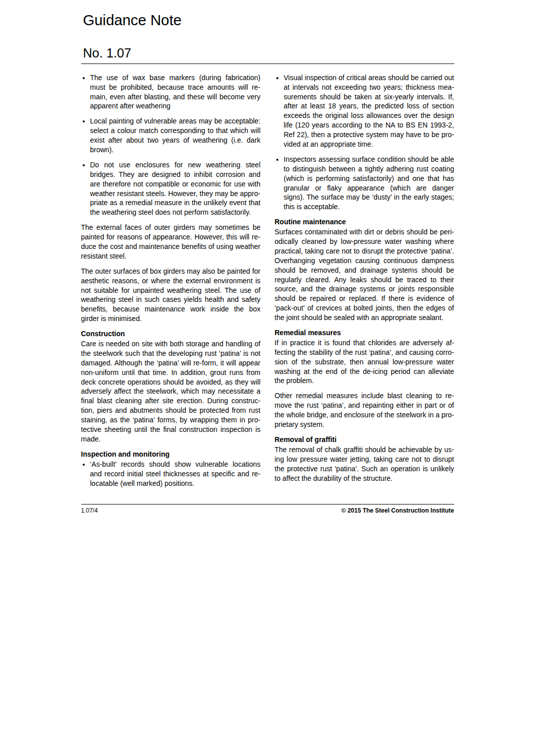Guidance Note
No. 1.07
The use of wax base markers (during fabrication) must be prohibited, because trace amounts will remain, even after blasting, and these will become very apparent after weathering
Local painting of vulnerable areas may be acceptable: select a colour match corresponding to that which will exist after about two years of weathering (i.e. dark brown).
Do not use enclosures for new weathering steel bridges. They are designed to inhibit corrosion and are therefore not compatible or economic for use with weather resistant steels. However, they may be appropriate as a remedial measure in the unlikely event that the weathering steel does not perform satisfactorily.
The external faces of outer girders may sometimes be painted for reasons of appearance. However, this will reduce the cost and maintenance benefits of using weather resistant steel.
The outer surfaces of box girders may also be painted for aesthetic reasons, or where the external environment is not suitable for unpainted weathering steel. The use of weathering steel in such cases yields health and safety benefits, because maintenance work inside the box girder is minimised.
Construction
Care is needed on site with both storage and handling of the steelwork such that the developing rust ‘patina’ is not damaged. Although the ‘patina’ will re-form, it will appear non-uniform until that time. In addition, grout runs from deck concrete operations should be avoided, as they will adversely affect the steelwork, which may necessitate a final blast cleaning after site erection. During construction, piers and abutments should be protected from rust staining, as the ‘patina’ forms, by wrapping them in protective sheeting until the final construction inspection is made.
Inspection and monitoring
‘As-built’ records should show vulnerable locations and record initial steel thicknesses at specific and re-locatable (well marked) positions.
Visual inspection of critical areas should be carried out at intervals not exceeding two years; thickness measurements should be taken at six-yearly intervals. If, after at least 18 years, the predicted loss of section exceeds the original loss allowances over the design life (120 years according to the NA to BS EN 1993-2, Ref 22), then a protective system may have to be provided at an appropriate time.
Inspectors assessing surface condition should be able to distinguish between a tightly adhering rust coating (which is performing satisfactorily) and one that has granular or flaky appearance (which are danger signs). The surface may be ‘dusty’ in the early stages; this is acceptable.
Routine maintenance
Surfaces contaminated with dirt or debris should be periodically cleaned by low-pressure water washing where practical, taking care not to disrupt the protective ‘patina’. Overhanging vegetation causing continuous dampness should be removed, and drainage systems should be regularly cleared. Any leaks should be traced to their source, and the drainage systems or joints responsible should be repaired or replaced. If there is evidence of ‘pack-out’ of crevices at bolted joints, then the edges of the joint should be sealed with an appropriate sealant.
Remedial measures
If in practice it is found that chlorides are adversely affecting the stability of the rust ‘patina’, and causing corrosion of the substrate, then annual low-pressure water washing at the end of the de-icing period can alleviate the problem.
Other remedial measures include blast cleaning to remove the rust ‘patina’, and repainting either in part or of the whole bridge, and enclosure of the steelwork in a proprietary system.
Removal of graffiti
The removal of chalk graffiti should be achievable by using low pressure water jetting, taking care not to disrupt the protective rust 'patina'. Such an operation is unlikely to affect the durability of the structure.
1.07/4 © 2015 The Steel Construction Institute